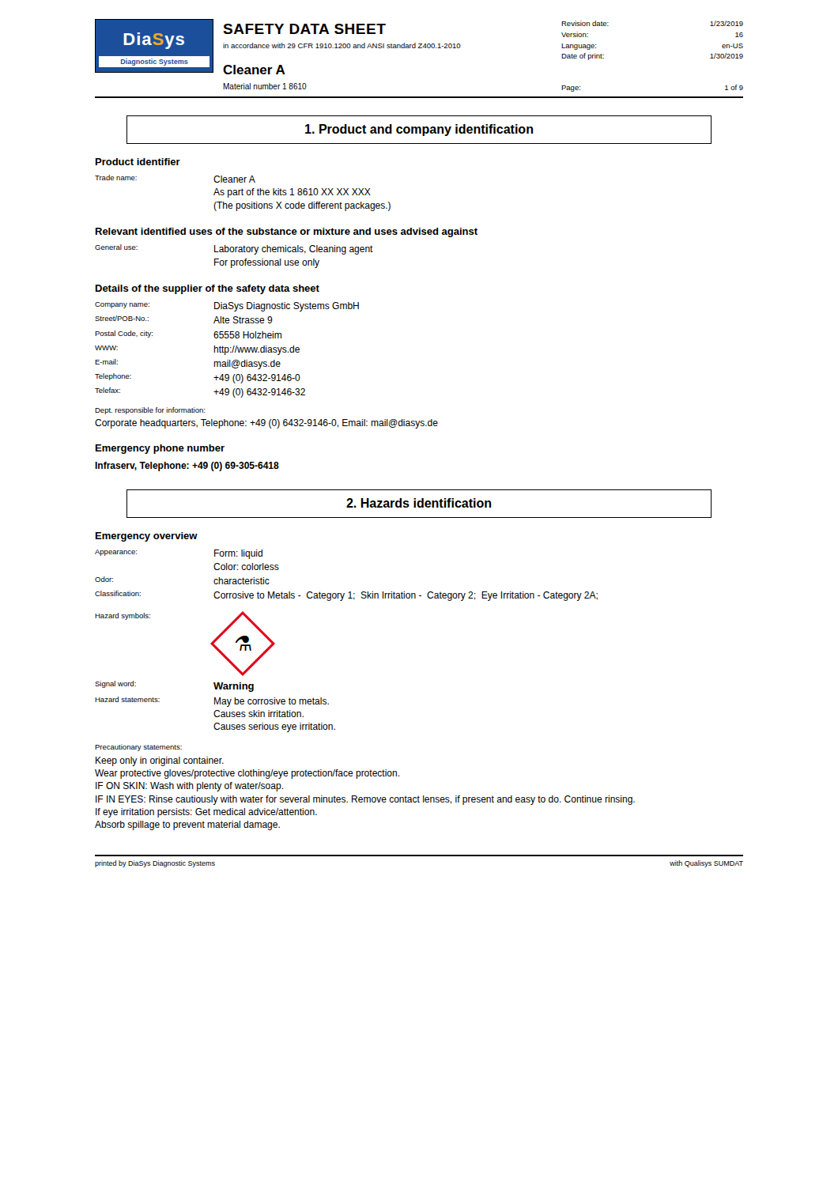DiaSys
Diagnostic Systems
SAFETY DATA SHEET
in accordance with 29 CFR 1910.1200 and ANSI standard Z400.1-2010
Cleaner A
Material number 1 8610
| Revision date: | 1/23/2019 |
| Version: | 16 |
| Language: | en-US |
| Date of print: | 1/30/2019 |
Page: 1 of 9
1. Product and company identification
Product identifier
| Trade name: | Cleaner A As part of the kits 1 8610 XX XX XXX (The positions X code different packages.) |
Relevant identified uses of the substance or mixture and uses advised against
| General use: | Laboratory chemicals, Cleaning agent For professional use only |
Details of the supplier of the safety data sheet
| Company name: | DiaSys Diagnostic Systems GmbH |
| Street/POB-No.: | Alte Strasse 9 |
| Postal Code, city: | 65558 Holzheim |
| WWW: | http://www.diasys.de |
| E-mail: | mail@diasys.de |
| Telephone: | +49 (0) 6432-9146-0 |
| Telefax: | +49 (0) 6432-9146-32 |
Dept. responsible for information:
Corporate headquarters, Telephone: +49 (0) 6432-9146-0, Email: mail@diasys.de
Emergency phone number
Infraserv, Telephone: +49 (0) 69-305-6418
2. Hazards identification
Emergency overview
| Appearance: | Form: liquid Color: colorless |
| Odor: | characteristic |
| Classification: | Corrosive to Metals - Category 1; Skin Irritation - Category 2; Eye Irritation - Category 2A; |
| Hazard symbols: | ⚗ |
| Signal word: | Warning |
| Hazard statements: | May be corrosive to metals. Causes skin irritation. Causes serious eye irritation. |
Precautionary statements:
Keep only in original container.
Wear protective gloves/protective clothing/eye protection/face protection.
IF ON SKIN: Wash with plenty of water/soap.
IF IN EYES: Rinse cautiously with water for several minutes. Remove contact lenses, if present and easy to do. Continue rinsing.
If eye irritation persists: Get medical advice/attention.
Absorb spillage to prevent material damage.
printed by DiaSys Diagnostic Systems with Qualisys SUMDAT